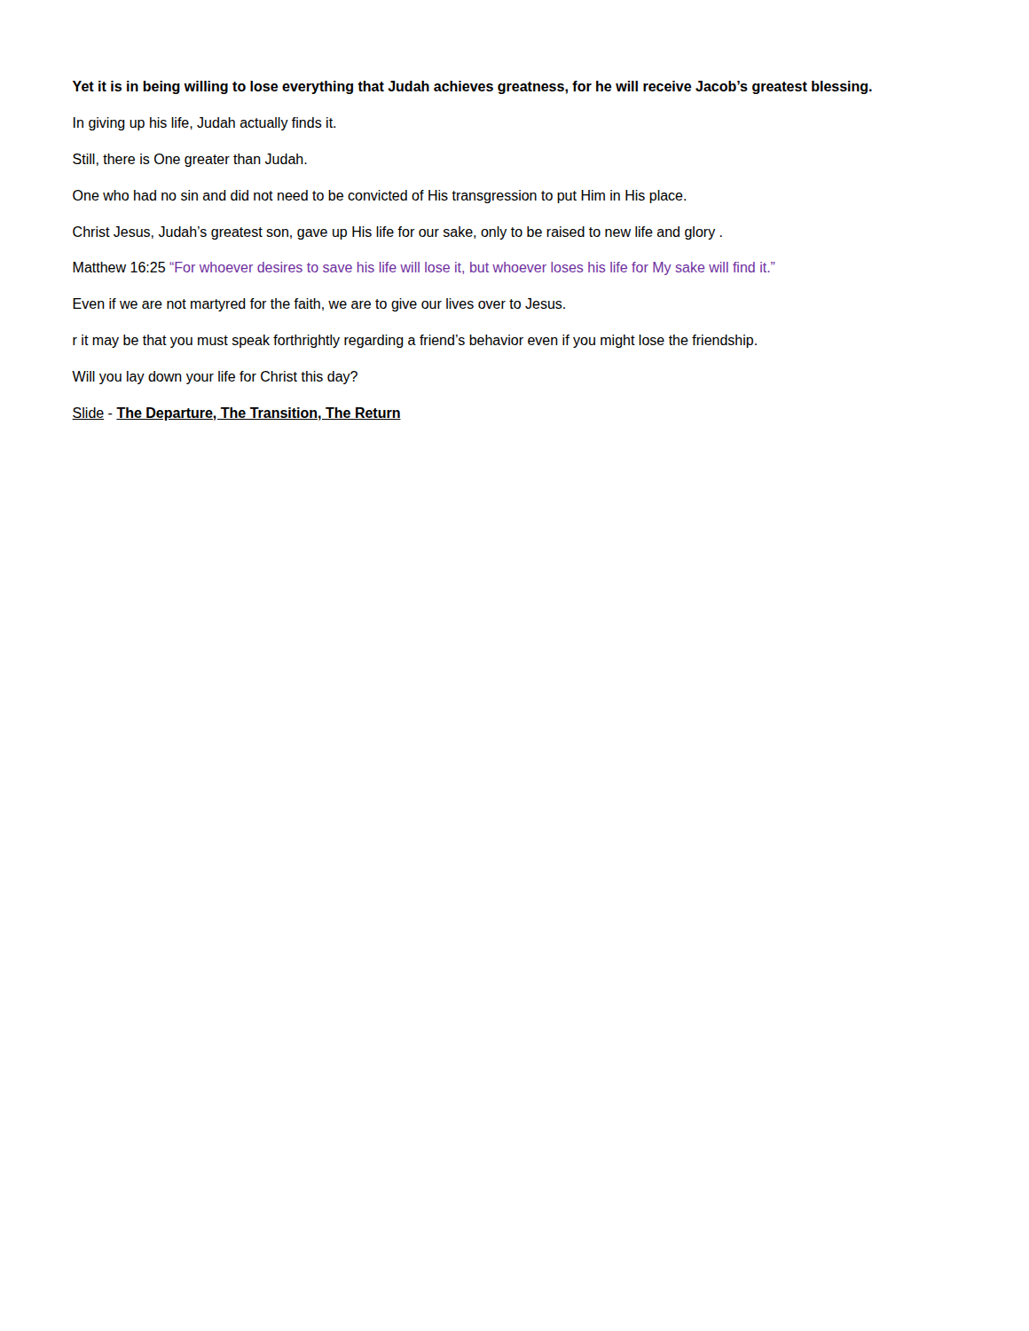Yet it is in being willing to lose everything that Judah achieves greatness, for he will receive Jacob’s greatest blessing.
In giving up his life, Judah actually finds it.
Still, there is One greater than Judah.
One who had no sin and did not need to be convicted of His transgression to put Him in His place.
Christ Jesus, Judah’s greatest son, gave up His life for our sake, only to be raised to new life and glory .
Matthew 16:25 “For whoever desires to save his life will lose it, but whoever loses his life for My sake will find it.”
Even if we are not martyred for the faith, we are to give our lives over to Jesus.
r it may be that you must speak forthrightly regarding a friend’s behavior even if you might lose the friendship.
Will you lay down your life for Christ this day?
Slide - The Departure, The Transition, The Return